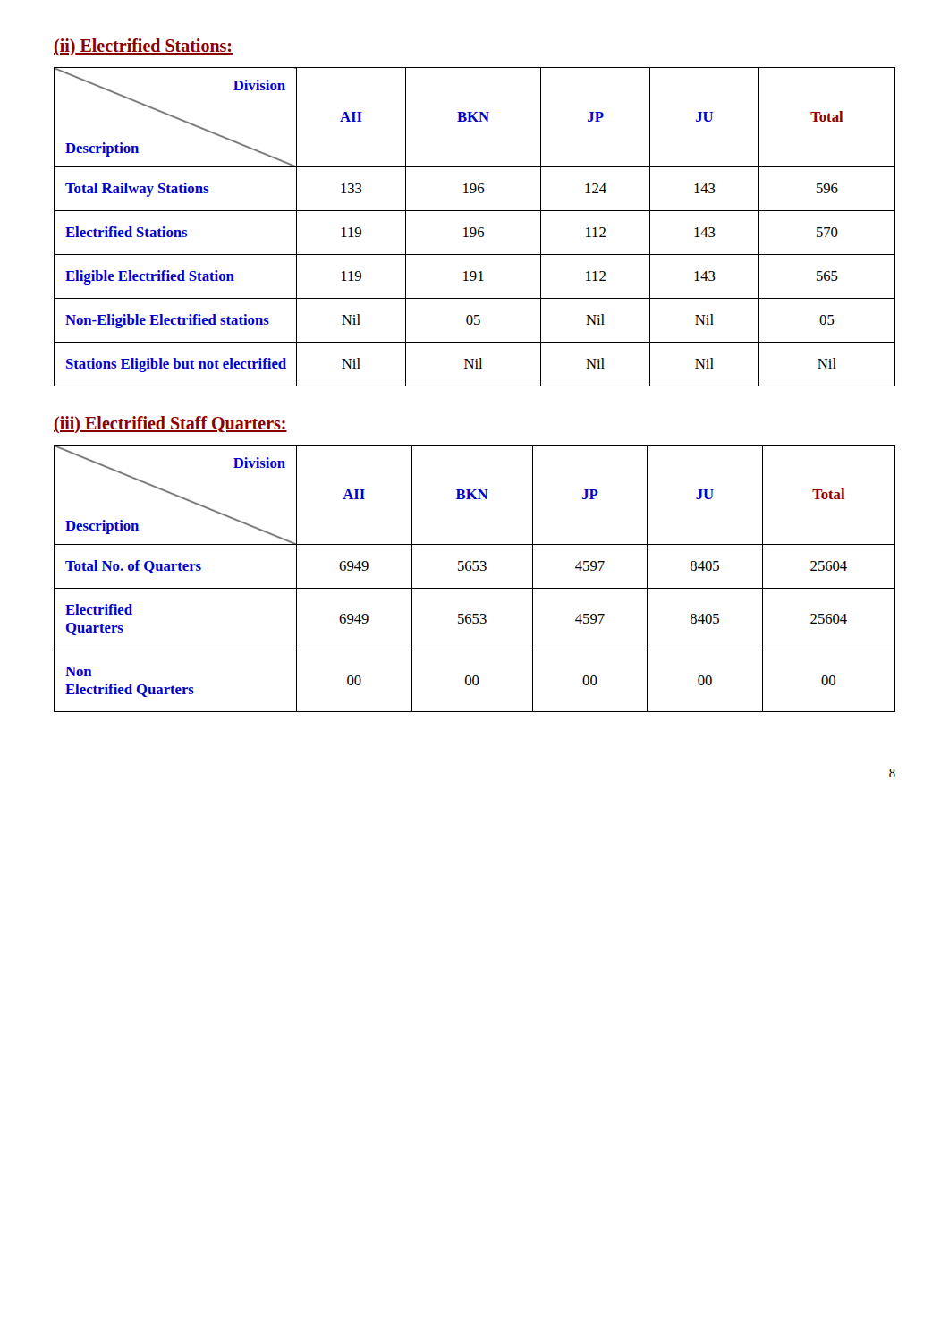(ii) Electrified Stations:
| Division Description | AII | BKN | JP | JU | Total |
| --- | --- | --- | --- | --- | --- |
| Total Railway Stations | 133 | 196 | 124 | 143 | 596 |
| Electrified Stations | 119 | 196 | 112 | 143 | 570 |
| Eligible Electrified Station | 119 | 191 | 112 | 143 | 565 |
| Non-Eligible Electrified stations | Nil | 05 | Nil | Nil | 05 |
| Stations Eligible but not electrified | Nil | Nil | Nil | Nil | Nil |
(iii) Electrified Staff Quarters:
| Division Description | AII | BKN | JP | JU | Total |
| --- | --- | --- | --- | --- | --- |
| Total No. of Quarters | 6949 | 5653 | 4597 | 8405 | 25604 |
| Electrified Quarters | 6949 | 5653 | 4597 | 8405 | 25604 |
| Non Electrified Quarters | 00 | 00 | 00 | 00 | 00 |
8